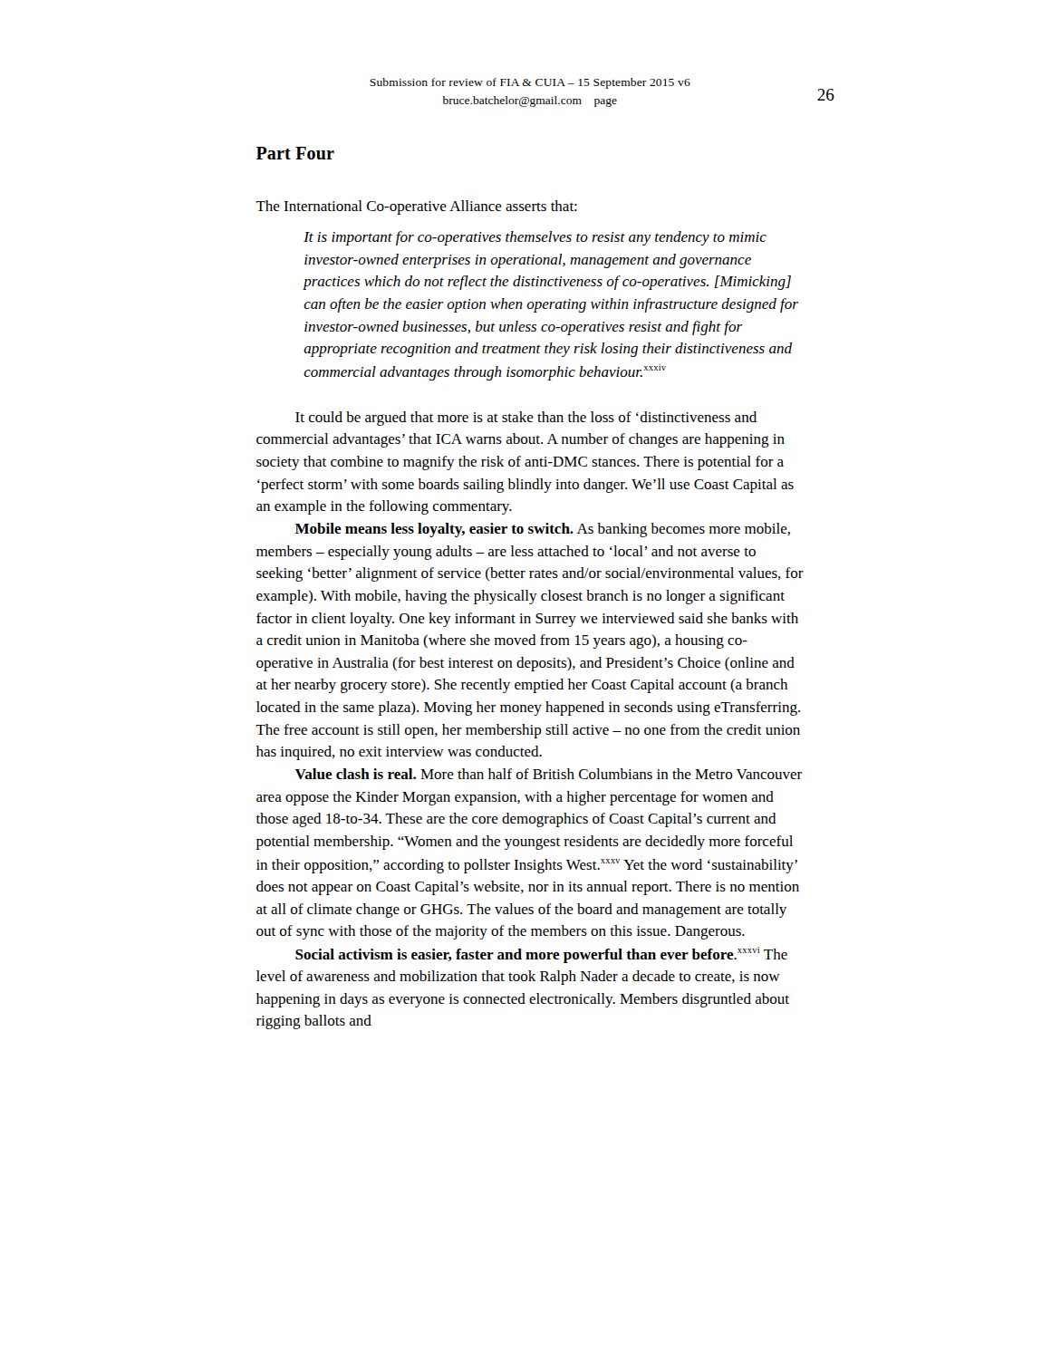Submission for review of FIA & CUIA – 15 September 2015 v6
bruce.batchelor@gmail.com page
26
Part Four
The International Co-operative Alliance asserts that:
It is important for co-operatives themselves to resist any tendency to mimic investor-owned enterprises in operational, management and governance practices which do not reflect the distinctiveness of co-operatives. [Mimicking] can often be the easier option when operating within infrastructure designed for investor-owned businesses, but unless co-operatives resist and fight for appropriate recognition and treatment they risk losing their distinctiveness and commercial advantages through isomorphic behaviour.xxxiv
It could be argued that more is at stake than the loss of ‘distinctiveness and commercial advantages’ that ICA warns about. A number of changes are happening in society that combine to magnify the risk of anti-DMC stances. There is potential for a ‘perfect storm’ with some boards sailing blindly into danger. We’ll use Coast Capital as an example in the following commentary.
Mobile means less loyalty, easier to switch. As banking becomes more mobile, members – especially young adults – are less attached to ‘local’ and not averse to seeking ‘better’ alignment of service (better rates and/or social/environmental values, for example). With mobile, having the physically closest branch is no longer a significant factor in client loyalty. One key informant in Surrey we interviewed said she banks with a credit union in Manitoba (where she moved from 15 years ago), a housing co-operative in Australia (for best interest on deposits), and President’s Choice (online and at her nearby grocery store). She recently emptied her Coast Capital account (a branch located in the same plaza). Moving her money happened in seconds using eTransferring. The free account is still open, her membership still active – no one from the credit union has inquired, no exit interview was conducted.
Value clash is real. More than half of British Columbians in the Metro Vancouver area oppose the Kinder Morgan expansion, with a higher percentage for women and those aged 18-to-34. These are the core demographics of Coast Capital’s current and potential membership. “Women and the youngest residents are decidedly more forceful in their opposition,” according to pollster Insights West.xxxv Yet the word ‘sustainability’ does not appear on Coast Capital’s website, nor in its annual report. There is no mention at all of climate change or GHGs. The values of the board and management are totally out of sync with those of the majority of the members on this issue. Dangerous.
Social activism is easier, faster and more powerful than ever before.xxxvi The level of awareness and mobilization that took Ralph Nader a decade to create, is now happening in days as everyone is connected electronically. Members disgruntled about rigging ballots and